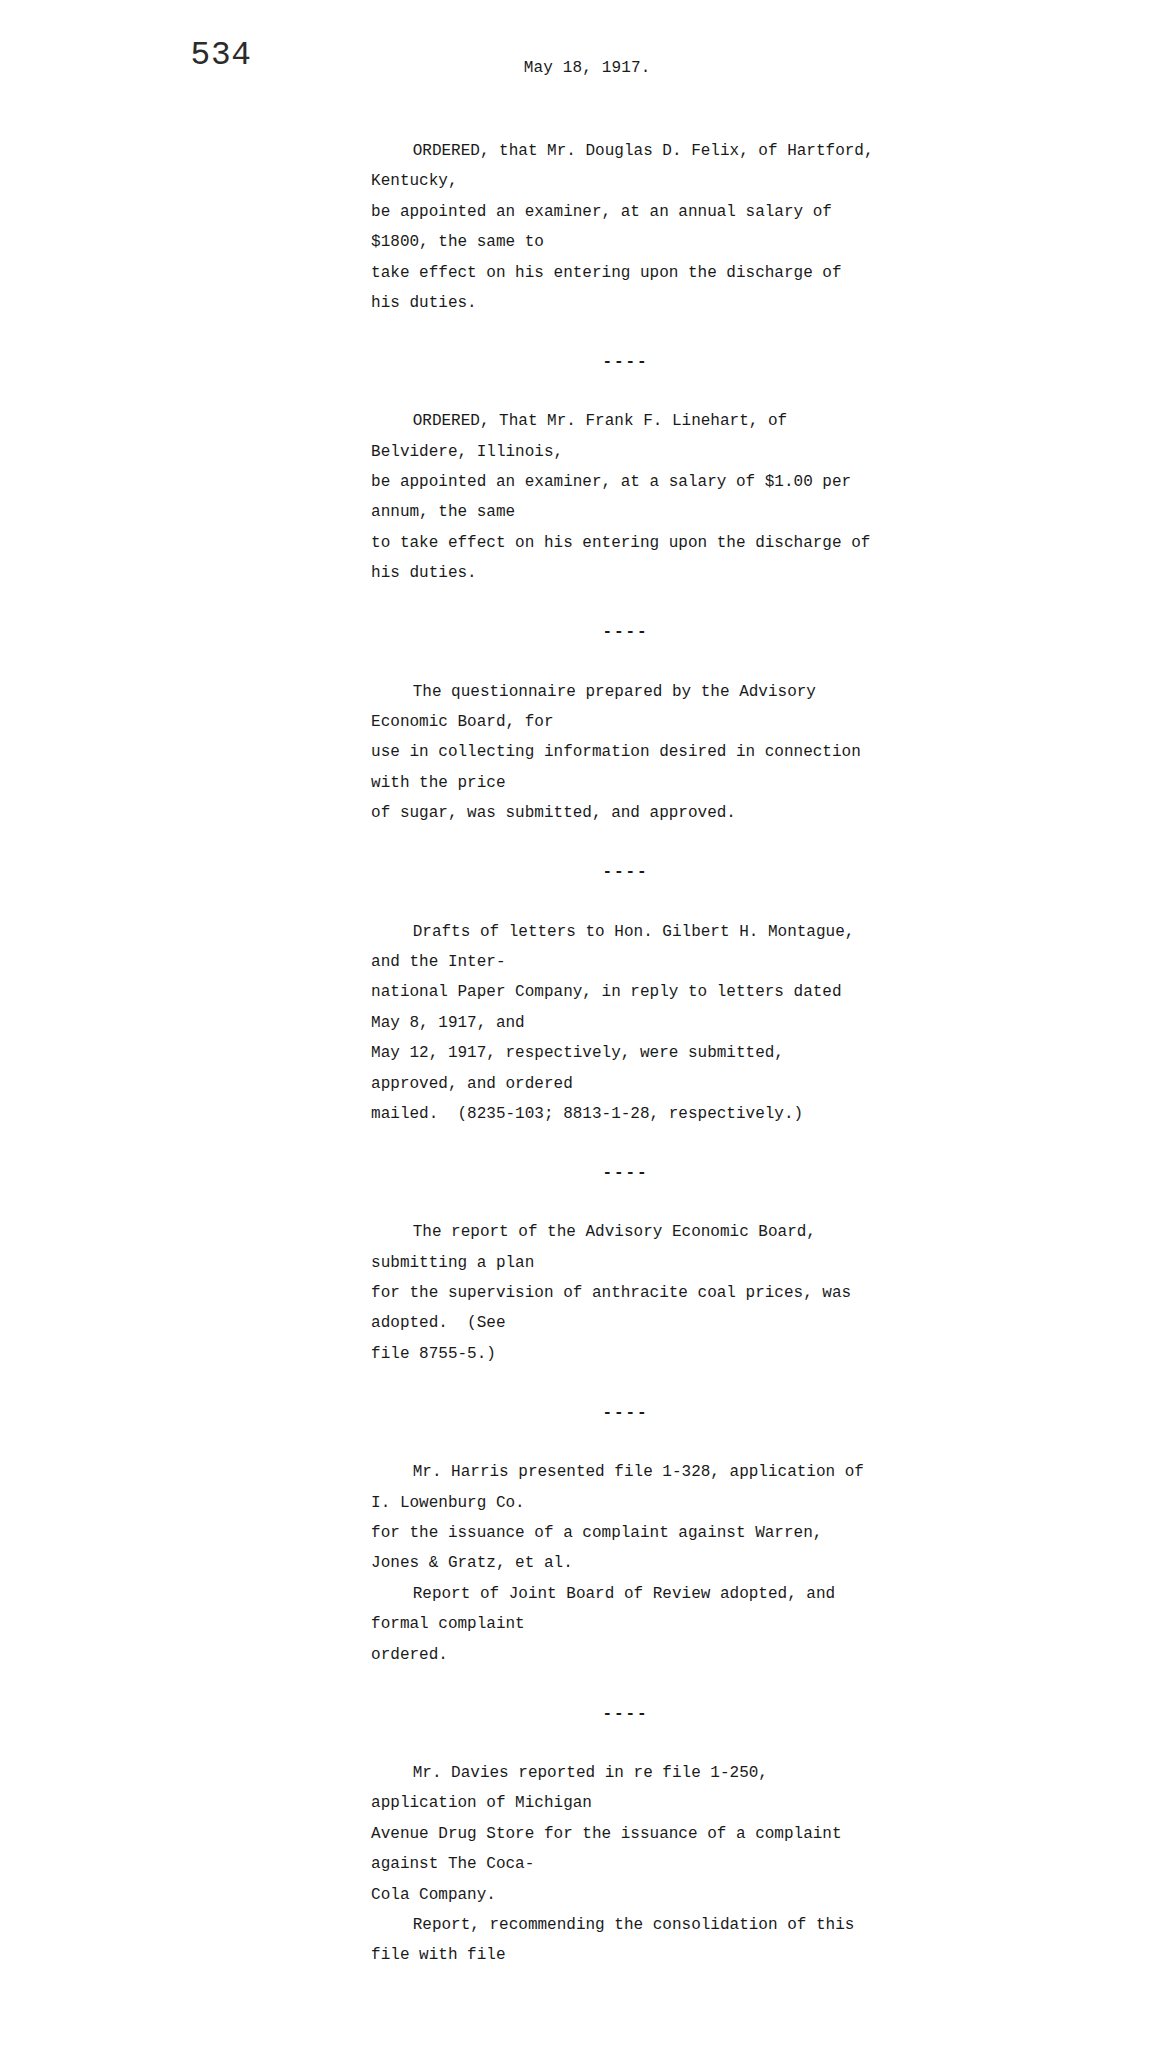534
May 18, 1917.
ORDERED, that Mr. Douglas D. Felix, of Hartford, Kentucky,
be appointed an examiner, at an annual salary of $1800, the same to
take effect on his entering upon the discharge of his duties.
ORDERED, That Mr. Frank F. Linehart, of Belvidere, Illinois,
be appointed an examiner, at a salary of $1.00 per annum, the same
to take effect on his entering upon the discharge of his duties.
The questionnaire prepared by the Advisory Economic Board, for
use in collecting information desired in connection with the price
of sugar, was submitted, and approved.
Drafts of letters to Hon. Gilbert H. Montague, and the Inter-
national Paper Company, in reply to letters dated May 8, 1917, and
May 12, 1917, respectively, were submitted, approved, and ordered
mailed. (8235-103; 8813-1-28, respectively.)
The report of the Advisory Economic Board, submitting a plan
for the supervision of anthracite coal prices, was adopted. (See
file 8755-5.)
Mr. Harris presented file 1-328, application of I. Lowenburg Co.
for the issuance of a complaint against Warren, Jones & Gratz, et al.
Report of Joint Board of Review adopted, and formal complaint
ordered.
Mr. Davies reported in re file 1-250, application of Michigan
Avenue Drug Store for the issuance of a complaint against The Coca-
Cola Company.
Report, recommending the consolidation of this file with file